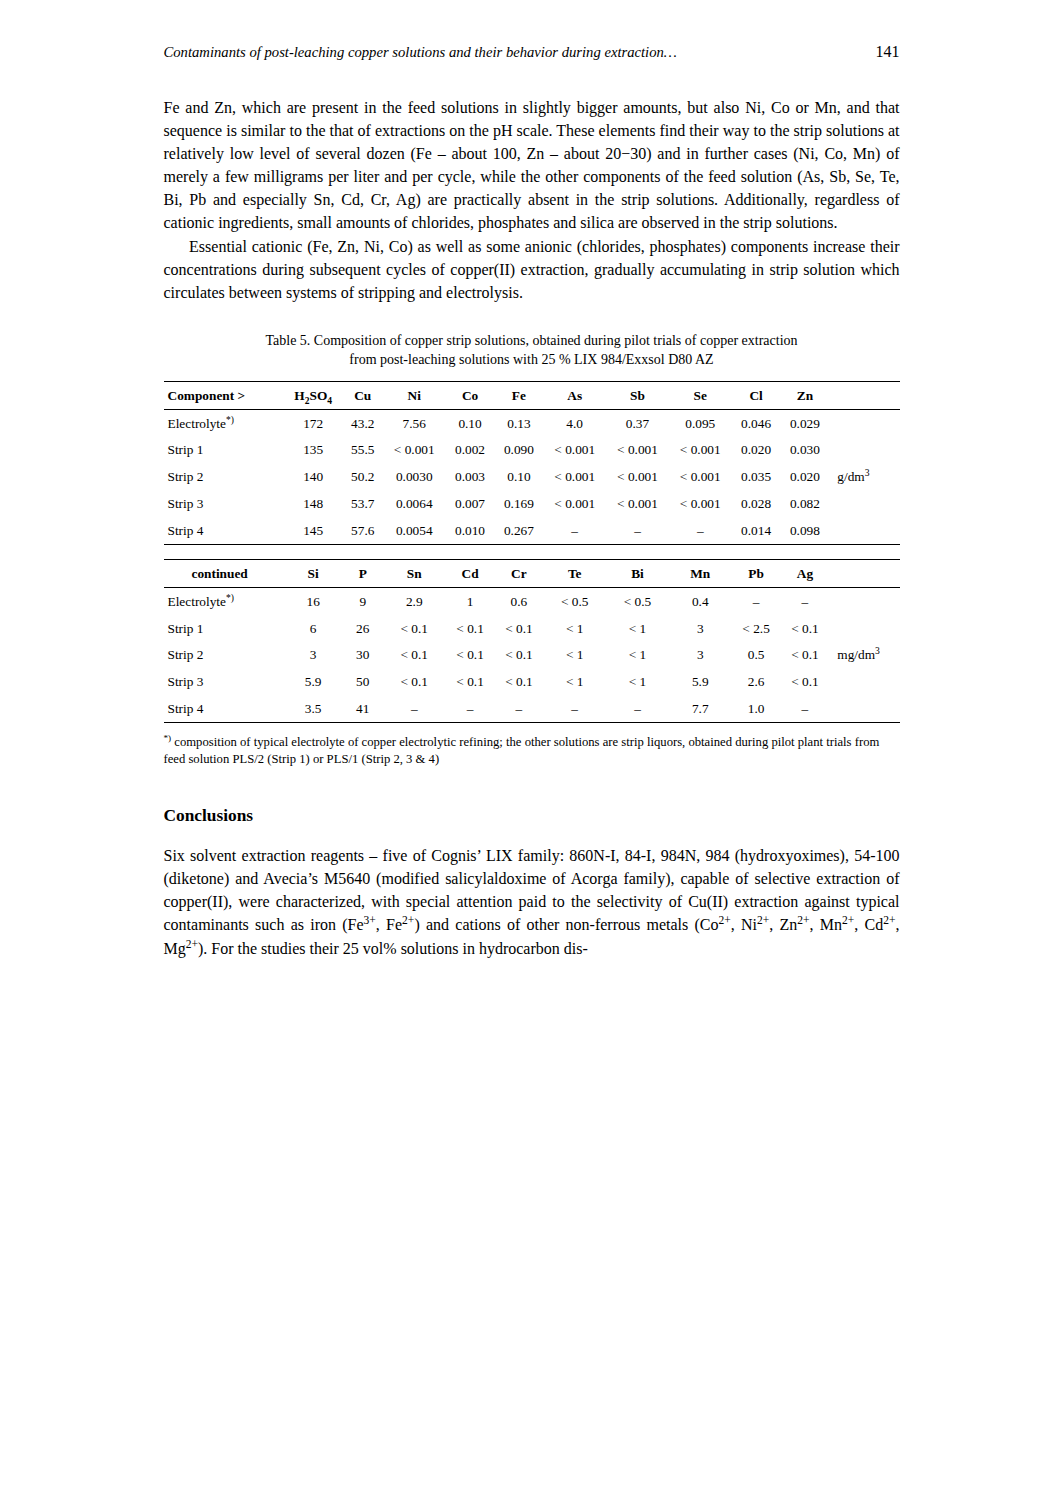Contaminants of post-leaching copper solutions and their behavior during extraction… 141
Fe and Zn, which are present in the feed solutions in slightly bigger amounts, but also Ni, Co or Mn, and that sequence is similar to the that of extractions on the pH scale. These elements find their way to the strip solutions at relatively low level of several dozen (Fe – about 100, Zn – about 20−30) and in further cases (Ni, Co, Mn) of merely a few milligrams per liter and per cycle, while the other components of the feed solution (As, Sb, Se, Te, Bi, Pb and especially Sn, Cd, Cr, Ag) are practically absent in the strip solutions. Additionally, regardless of cationic ingredients, small amounts of chlorides, phosphates and silica are observed in the strip solutions.
Essential cationic (Fe, Zn, Ni, Co) as well as some anionic (chlorides, phosphates) components increase their concentrations during subsequent cycles of copper(II) extraction, gradually accumulating in strip solution which circulates between systems of stripping and electrolysis.
Table 5. Composition of copper strip solutions, obtained during pilot trials of copper extraction
from post-leaching solutions with 25 % LIX 984/Exxsol D80 AZ
| Component > | H 2 SO 4 | Cu | Ni | Co | Fe | As | Sb | Se | Cl | Zn | |
| --- | --- | --- | --- | --- | --- | --- | --- | --- | --- | --- | --- |
| Electrolyte *) | 172 | 43.2 | 7.56 | 0.10 | 0.13 | 4.0 | 0.37 | 0.095 | 0.046 | 0.029 | |
| Strip 1 | 135 | 55.5 | < 0.001 | 0.002 | 0.090 | < 0.001 | < 0.001 | < 0.001 | 0.020 | 0.030 | |
| Strip 2 | 140 | 50.2 | 0.0030 | 0.003 | 0.10 | < 0.001 | < 0.001 | < 0.001 | 0.035 | 0.020 | g/dm 3 |
| Strip 3 | 148 | 53.7 | 0.0064 | 0.007 | 0.169 | < 0.001 | < 0.001 | < 0.001 | 0.028 | 0.082 | |
| Strip 4 | 145 | 57.6 | 0.0054 | 0.010 | 0.267 | – | – | – | 0.014 | 0.098 | |
| continued | Si | P | Sn | Cd | Cr | Te | Bi | Mn | Pb | Ag | |
| Electrolyte *) | 16 | 9 | 2.9 | 1 | 0.6 | < 0.5 | < 0.5 | 0.4 | – | – | |
| Strip 1 | 6 | 26 | < 0.1 | < 0.1 | < 0.1 | < 1 | < 1 | 3 | < 2.5 | < 0.1 | |
| Strip 2 | 3 | 30 | < 0.1 | < 0.1 | < 0.1 | < 1 | < 1 | 3 | 0.5 | < 0.1 | mg/dm 3 |
| Strip 3 | 5.9 | 50 | < 0.1 | < 0.1 | < 0.1 | < 1 | < 1 | 5.9 | 2.6 | < 0.1 | |
| Strip 4 | 3.5 | 41 | – | – | – | – | – | 7.7 | 1.0 | – | |
*) composition of typical electrolyte of copper electrolytic refining; the other solutions are strip liquors, obtained during pilot plant trials from feed solution PLS/2 (Strip 1) or PLS/1 (Strip 2, 3 & 4)
Conclusions
Six solvent extraction reagents – five of Cognis’ LIX family: 860N-I, 84-I, 984N, 984 (hydroxyoximes), 54-100 (diketone) and Avecia’s M5640 (modified salicylaldoxime of Acorga family), capable of selective extraction of copper(II), were characterized, with special attention paid to the selectivity of Cu(II) extraction against typical contaminants such as iron (Fe3+, Fe2+) and cations of other non-ferrous metals (Co2+, Ni2+, Zn2+, Mn2+, Cd2+, Mg2+). For the studies their 25 vol% solutions in hydrocarbon dis-